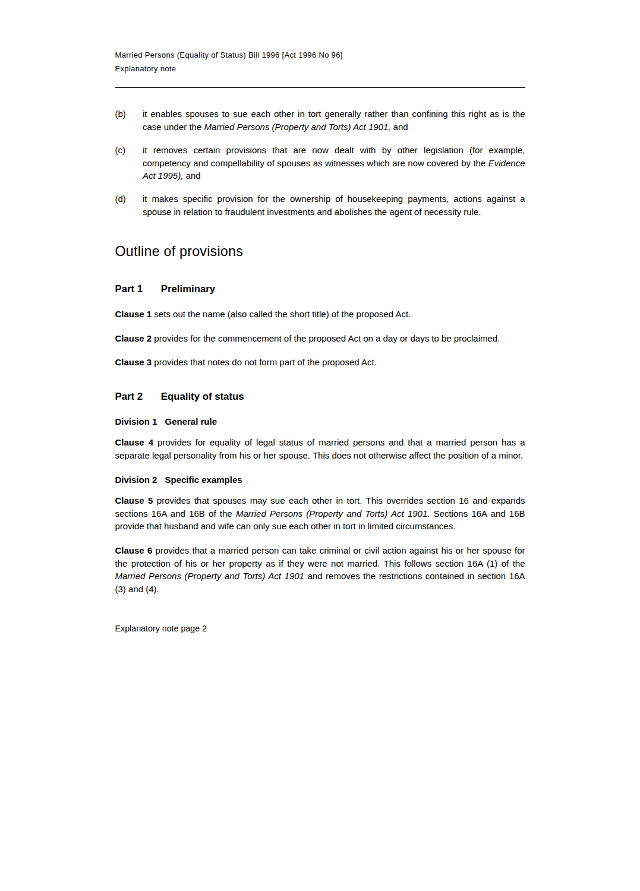Married Persons (Equality of Status) Bill 1996 [Act 1996 No 96]
Explanatory note
(b) it enables spouses to sue each other in tort generally rather than confining this right as is the case under the Married Persons (Property and Torts) Act 1901, and
(c) it removes certain provisions that are now dealt with by other legislation (for example, competency and compellability of spouses as witnesses which are now covered by the Evidence Act 1995), and
(d) it makes specific provision for the ownership of housekeeping payments, actions against a spouse in relation to fraudulent investments and abolishes the agent of necessity rule.
Outline of provisions
Part 1 Preliminary
Clause 1 sets out the name (also called the short title) of the proposed Act.
Clause 2 provides for the commencement of the proposed Act on a day or days to be proclaimed.
Clause 3 provides that notes do not form part of the proposed Act.
Part 2 Equality of status
Division 1 General rule
Clause 4 provides for equality of legal status of married persons and that a married person has a separate legal personality from his or her spouse. This does not otherwise affect the position of a minor.
Division 2 Specific examples
Clause 5 provides that spouses may sue each other in tort. This overrides section 16 and expands sections 16A and 16B of the Married Persons (Property and Torts) Act 1901. Sections 16A and 16B provide that husband and wife can only sue each other in tort in limited circumstances.
Clause 6 provides that a married person can take criminal or civil action against his or her spouse for the protection of his or her property as if they were not married. This follows section 16A (1) of the Married Persons (Property and Torts) Act 1901 and removes the restrictions contained in section 16A (3) and (4).
Explanatory note page 2